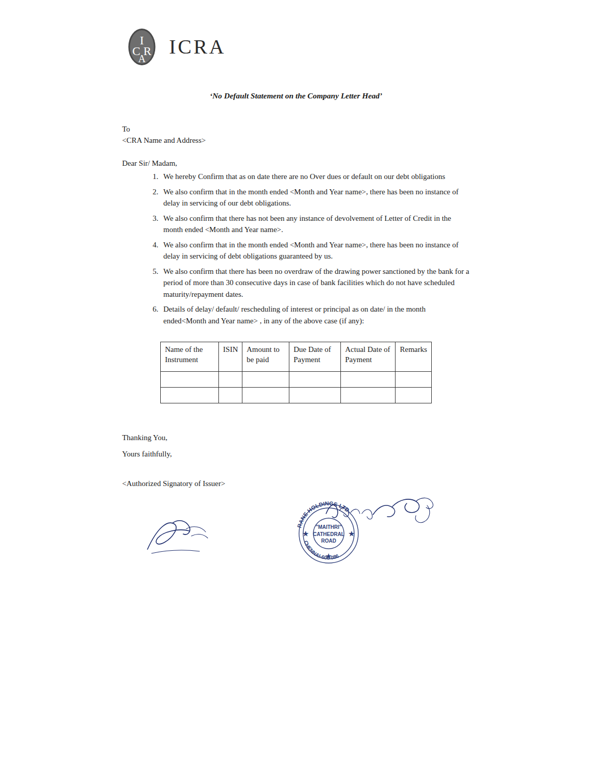I C R A
ICRA
‘No Default Statement on the Company Letter Head’
To
<CRA Name and Address>
Dear Sir/ Madam,
We hereby Confirm that as on date there are no Over dues or default on our debt obligations
We also confirm that in the month ended <Month and Year name>, there has been no instance of delay in servicing of our debt obligations.
We also confirm that there has not been any instance of devolvement of Letter of Credit in the month ended <Month and Year name>.
We also confirm that in the month ended <Month and Year name>, there has been no instance of delay in servicing of debt obligations guaranteed by us.
We also confirm that there has been no overdraw of the drawing power sanctioned by the bank for a period of more than 30 consecutive days in case of bank facilities which do not have scheduled maturity/repayment dates.
Details of delay/ default/ rescheduling of interest or principal as on date/ in the month ended<Month and Year name> , in any of the above case (if any):
| Name of the Instrument | ISIN | Amount to be paid | Due Date of Payment | Actual Date of Payment | Remarks |
| --- | --- | --- | --- | --- | --- |
Thanking You,
Yours faithfully,
<Authorized Signatory of Issuer>
RANE HOLDINGS LTD. CHENNAI-600 086 "MAITHRI" CATHEDRAL ROAD ★ ★ ★